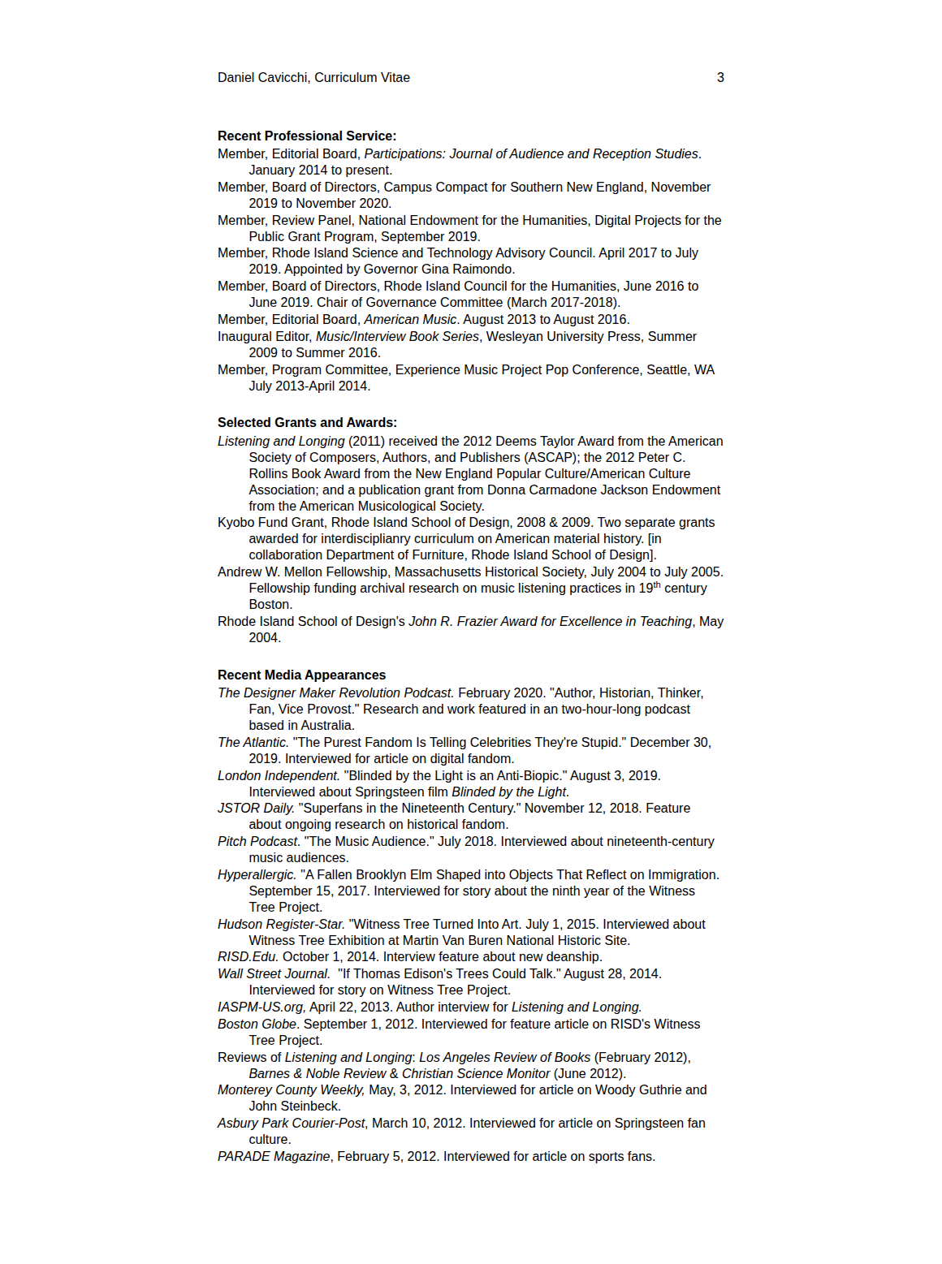Daniel Cavicchi, Curriculum Vitae 3
Recent Professional Service:
Member, Editorial Board, Participations: Journal of Audience and Reception Studies. January 2014 to present.
Member, Board of Directors, Campus Compact for Southern New England, November 2019 to November 2020.
Member, Review Panel, National Endowment for the Humanities, Digital Projects for the Public Grant Program, September 2019.
Member, Rhode Island Science and Technology Advisory Council. April 2017 to July 2019. Appointed by Governor Gina Raimondo.
Member, Board of Directors, Rhode Island Council for the Humanities, June 2016 to June 2019. Chair of Governance Committee (March 2017-2018).
Member, Editorial Board, American Music. August 2013 to August 2016.
Inaugural Editor, Music/Interview Book Series, Wesleyan University Press, Summer 2009 to Summer 2016.
Member, Program Committee, Experience Music Project Pop Conference, Seattle, WA July 2013-April 2014.
Selected Grants and Awards:
Listening and Longing (2011) received the 2012 Deems Taylor Award from the American Society of Composers, Authors, and Publishers (ASCAP); the 2012 Peter C. Rollins Book Award from the New England Popular Culture/American Culture Association; and a publication grant from Donna Carmadone Jackson Endowment from the American Musicological Society.
Kyobo Fund Grant, Rhode Island School of Design, 2008 & 2009. Two separate grants awarded for interdisciplianry curriculum on American material history. [in collaboration Department of Furniture, Rhode Island School of Design].
Andrew W. Mellon Fellowship, Massachusetts Historical Society, July 2004 to July 2005. Fellowship funding archival research on music listening practices in 19th century Boston.
Rhode Island School of Design's John R. Frazier Award for Excellence in Teaching, May 2004.
Recent Media Appearances
The Designer Maker Revolution Podcast. February 2020. "Author, Historian, Thinker, Fan, Vice Provost." Research and work featured in an two-hour-long podcast based in Australia.
The Atlantic. "The Purest Fandom Is Telling Celebrities They're Stupid." December 30, 2019. Interviewed for article on digital fandom.
London Independent. "Blinded by the Light is an Anti-Biopic." August 3, 2019. Interviewed about Springsteen film Blinded by the Light.
JSTOR Daily. "Superfans in the Nineteenth Century." November 12, 2018. Feature about ongoing research on historical fandom.
Pitch Podcast. "The Music Audience." July 2018. Interviewed about nineteenth-century music audiences.
Hyperallergic. "A Fallen Brooklyn Elm Shaped into Objects That Reflect on Immigration. September 15, 2017. Interviewed for story about the ninth year of the Witness Tree Project.
Hudson Register-Star. "Witness Tree Turned Into Art. July 1, 2015. Interviewed about Witness Tree Exhibition at Martin Van Buren National Historic Site.
RISD.Edu. October 1, 2014. Interview feature about new deanship.
Wall Street Journal. "If Thomas Edison's Trees Could Talk." August 28, 2014. Interviewed for story on Witness Tree Project.
IASPM-US.org, April 22, 2013. Author interview for Listening and Longing.
Boston Globe. September 1, 2012. Interviewed for feature article on RISD's Witness Tree Project.
Reviews of Listening and Longing: Los Angeles Review of Books (February 2012), Barnes & Noble Review & Christian Science Monitor (June 2012).
Monterey County Weekly, May, 3, 2012. Interviewed for article on Woody Guthrie and John Steinbeck.
Asbury Park Courier-Post, March 10, 2012. Interviewed for article on Springsteen fan culture.
PARADE Magazine, February 5, 2012. Interviewed for article on sports fans.